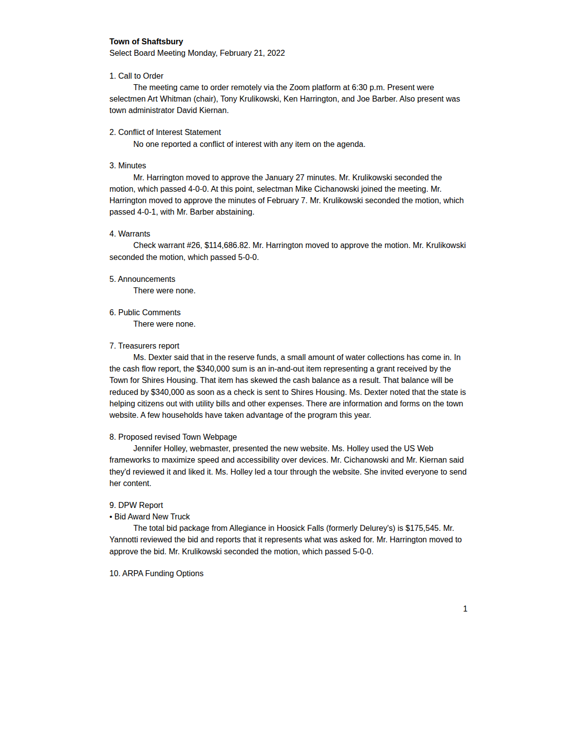Town of Shaftsbury
Select Board Meeting Monday, February 21, 2022
1. Call to Order
The meeting came to order remotely via the Zoom platform at 6:30 p.m. Present were selectmen Art Whitman (chair), Tony Krulikowski, Ken Harrington, and Joe Barber. Also present was town administrator David Kiernan.
2. Conflict of Interest Statement
No one reported a conflict of interest with any item on the agenda.
3. Minutes
Mr. Harrington moved to approve the January 27 minutes. Mr. Krulikowski seconded the motion, which passed 4-0-0. At this point, selectman Mike Cichanowski joined the meeting. Mr. Harrington moved to approve the minutes of February 7. Mr. Krulikowski seconded the motion, which passed 4-0-1, with Mr. Barber abstaining.
4. Warrants
Check warrant #26, $114,686.82. Mr. Harrington moved to approve the motion. Mr. Krulikowski seconded the motion, which passed 5-0-0.
5. Announcements
There were none.
6. Public Comments
There were none.
7. Treasurers report
Ms. Dexter said that in the reserve funds, a small amount of water collections has come in. In the cash flow report, the $340,000 sum is an in-and-out item representing a grant received by the Town for Shires Housing. That item has skewed the cash balance as a result. That balance will be reduced by $340,000 as soon as a check is sent to Shires Housing. Ms. Dexter noted that the state is helping citizens out with utility bills and other expenses. There are information and forms on the town website. A few households have taken advantage of the program this year.
8. Proposed revised Town Webpage
Jennifer Holley, webmaster, presented the new website. Ms. Holley used the US Web frameworks to maximize speed and accessibility over devices. Mr. Cichanowski and Mr. Kiernan said they'd reviewed it and liked it. Ms. Holley led a tour through the website. She invited everyone to send her content.
9. DPW Report
Bid Award New Truck
The total bid package from Allegiance in Hoosick Falls (formerly Delurey's) is $175,545. Mr. Yannotti reviewed the bid and reports that it represents what was asked for. Mr. Harrington moved to approve the bid. Mr. Krulikowski seconded the motion, which passed 5-0-0.
10. ARPA Funding Options
1